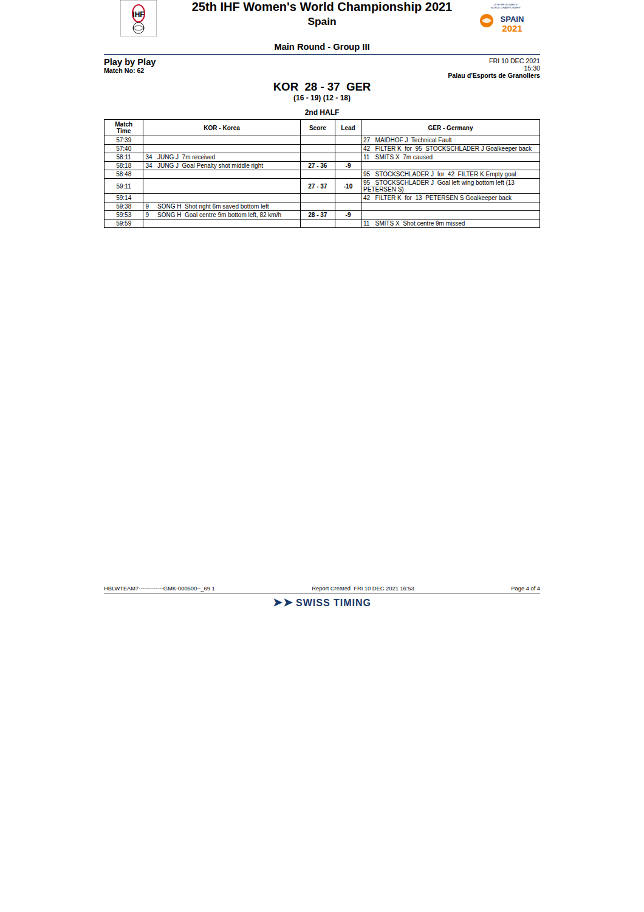IHF
25th IHF Women's World Championship 2021
Spain
25TH IHF WOMEN'S WORLD CHAMPIONSHIP SPAIN 2021
Main Round - Group III
Play by Play
Match No: 62
FRI 10 DEC 2021
15:30
Palau d'Esports de Granollers
KOR 28 - 37 GER
(16 - 19) (12 - 18)
2nd HALF
| Match Time | KOR - Korea | Score | Lead | GER - Germany |
| --- | --- | --- | --- | --- |
| 57:39 | | | | 27 MAIDHOF J Technical Fault |
| 57:40 | | | | 42 FILTER K for 95 STOCKSCHLADER J Goalkeeper back |
| 58:11 | 34 JUNG J 7m received | | | 11 SMITS X 7m caused |
| 58:18 | 34 JUNG J Goal Penalty shot middle right | 27 - 36 | -9 | |
| 58:48 | | | | 95 STOCKSCHLADER J for 42 FILTER K Empty goal |
| 59:11 | | 27 - 37 | -10 | 95 STOCKSCHLADER J Goal left wing bottom left (13 PETERSEN S) |
| 59:14 | | | | 42 FILTER K for 13 PETERSEN S Goalkeeper back |
| 59:38 | 9 SONG H Shot right 6m saved bottom left | | | |
| 59:53 | 9 SONG H Goal centre 9m bottom left, 82 km/h | 28 - 37 | -9 | |
| 59:59 | | | | 11 SMITS X Shot centre 9m missed |
HBLWTEAM7-------------GMK-000500--_69 1
Report Created FRI 10 DEC 2021 16:53
Page 4 of 4
➤➤SWISS TIMING